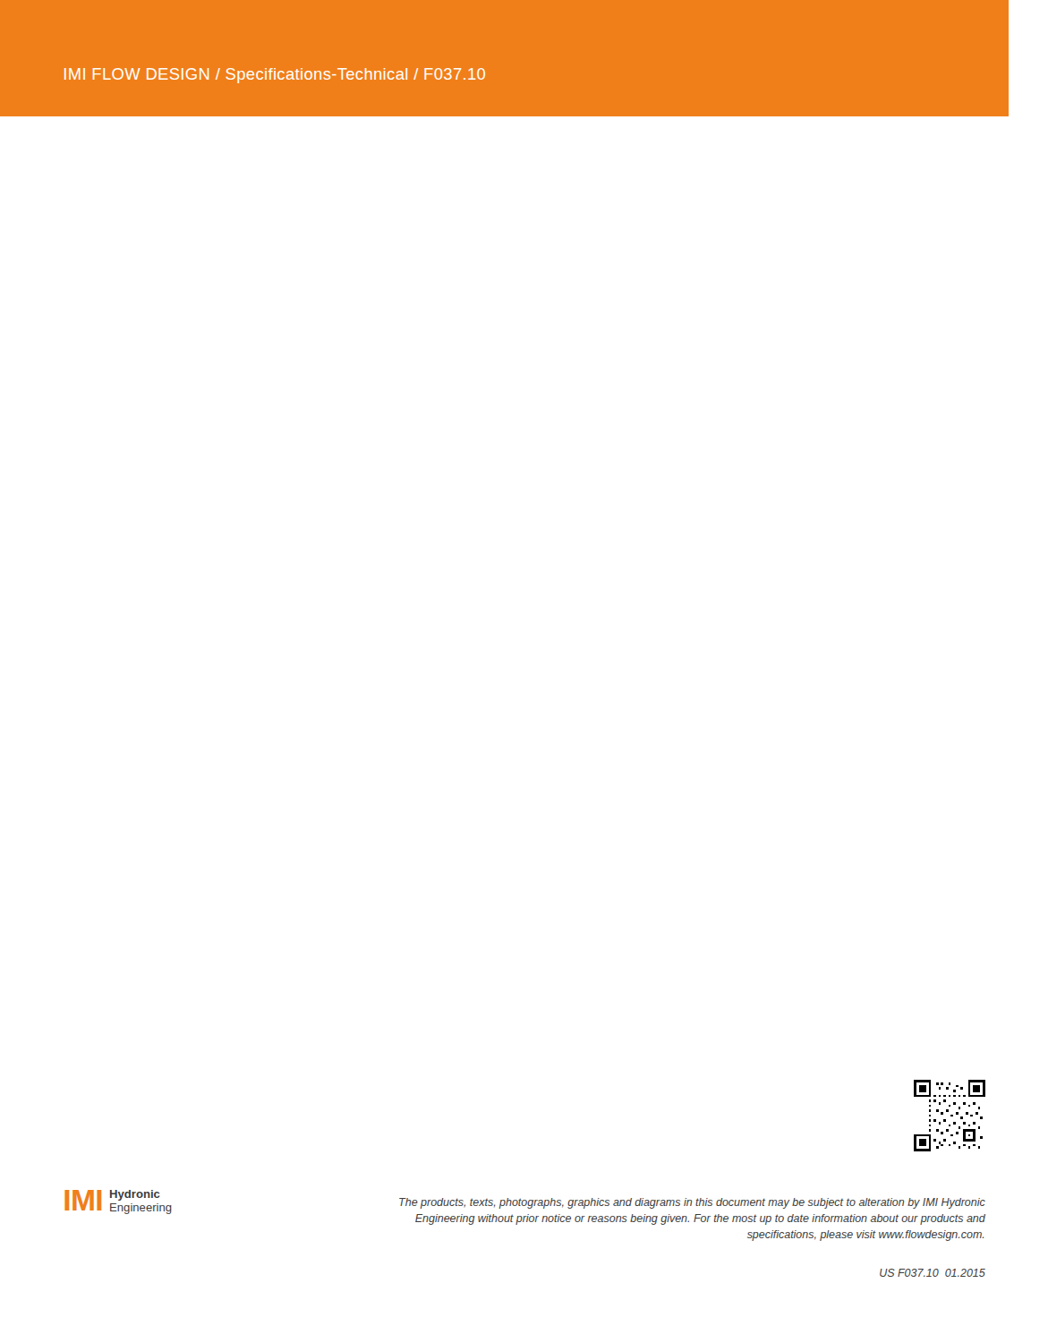IMI FLOW DESIGN / Specifications-Technical / F037.10
IMI Hydronic Engineering
The products, texts, photographs, graphics and diagrams in this document may be subject to alteration by IMI Hydronic Engineering without prior notice or reasons being given. For the most up to date information about our products and specifications, please visit www.flowdesign.com.
US F037.10 01.2015